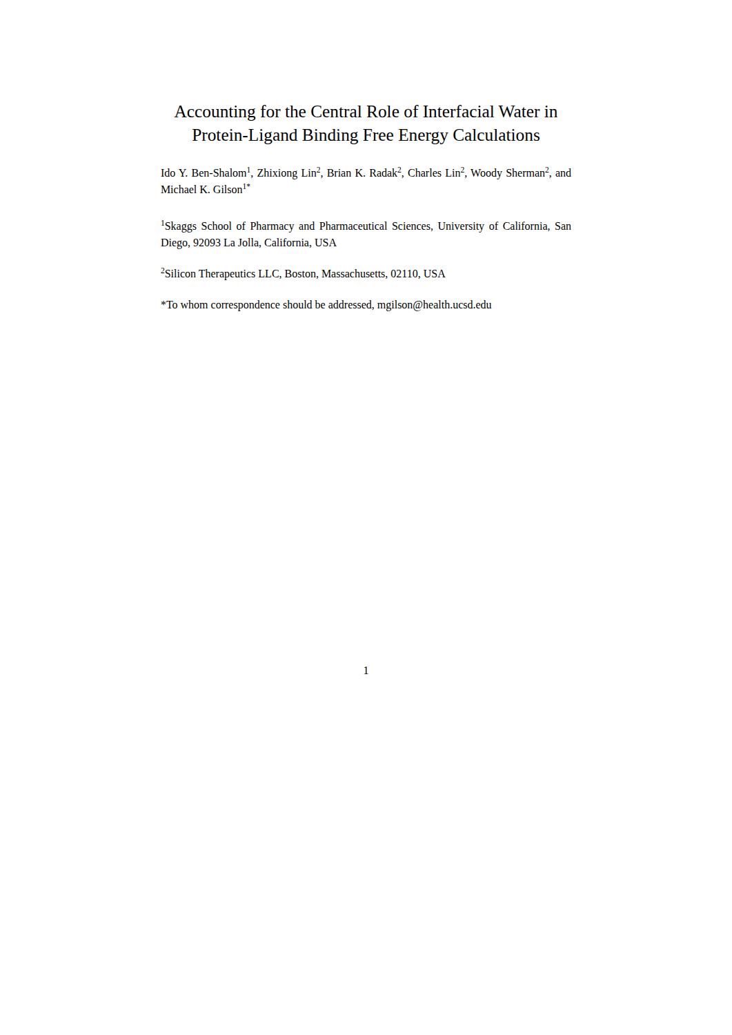Accounting for the Central Role of Interfacial Water in
Protein-Ligand Binding Free Energy Calculations
Ido Y. Ben-Shalom1, Zhixiong Lin2, Brian K. Radak2, Charles Lin2, Woody Sherman2, and Michael K. Gilson1*
1Skaggs School of Pharmacy and Pharmaceutical Sciences, University of California, San Diego, 92093 La Jolla, California, USA
2Silicon Therapeutics LLC, Boston, Massachusetts, 02110, USA
*To whom correspondence should be addressed, mgilson@health.ucsd.edu
1